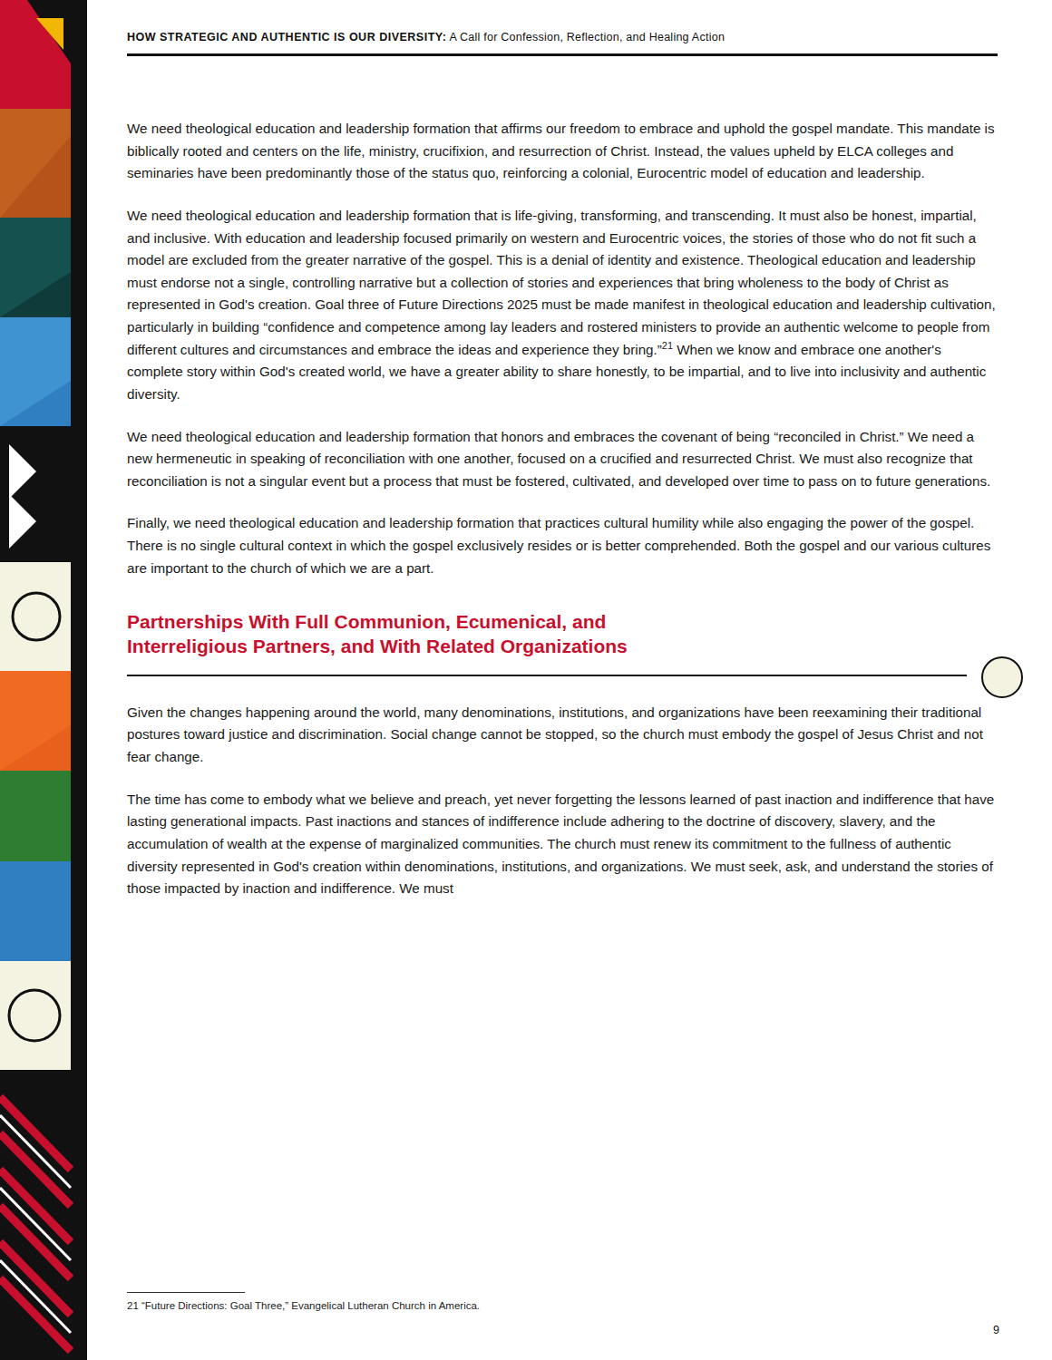HOW STRATEGIC AND AUTHENTIC IS OUR DIVERSITY: A Call for Confession, Reflection, and Healing Action
We need theological education and leadership formation that affirms our freedom to embrace and uphold the gospel mandate. This mandate is biblically rooted and centers on the life, ministry, crucifixion, and resurrection of Christ. Instead, the values upheld by ELCA colleges and seminaries have been predominantly those of the status quo, reinforcing a colonial, Eurocentric model of education and leadership.
We need theological education and leadership formation that is life-giving, transforming, and transcending. It must also be honest, impartial, and inclusive. With education and leadership focused primarily on western and Eurocentric voices, the stories of those who do not fit such a model are excluded from the greater narrative of the gospel. This is a denial of identity and existence. Theological education and leadership must endorse not a single, controlling narrative but a collection of stories and experiences that bring wholeness to the body of Christ as represented in God's creation. Goal three of Future Directions 2025 must be made manifest in theological education and leadership cultivation, particularly in building “confidence and competence among lay leaders and rostered ministers to provide an authentic welcome to people from different cultures and circumstances and embrace the ideas and experience they bring.”21 When we know and embrace one another's complete story within God's created world, we have a greater ability to share honestly, to be impartial, and to live into inclusivity and authentic diversity.
We need theological education and leadership formation that honors and embraces the covenant of being “reconciled in Christ.” We need a new hermeneutic in speaking of reconciliation with one another, focused on a crucified and resurrected Christ. We must also recognize that reconciliation is not a singular event but a process that must be fostered, cultivated, and developed over time to pass on to future generations.
Finally, we need theological education and leadership formation that practices cultural humility while also engaging the power of the gospel. There is no single cultural context in which the gospel exclusively resides or is better comprehended. Both the gospel and our various cultures are important to the church of which we are a part.
Partnerships With Full Communion, Ecumenical, and
Interreligious Partners, and With Related Organizations
Given the changes happening around the world, many denominations, institutions, and organizations have been reexamining their traditional postures toward justice and discrimination. Social change cannot be stopped, so the church must embody the gospel of Jesus Christ and not fear change.
The time has come to embody what we believe and preach, yet never forgetting the lessons learned of past inaction and indifference that have lasting generational impacts. Past inactions and stances of indifference include adhering to the doctrine of discovery, slavery, and the accumulation of wealth at the expense of marginalized communities. The church must renew its commitment to the fullness of authentic diversity represented in God's creation within denominations, institutions, and organizations. We must seek, ask, and understand the stories of those impacted by inaction and indifference. We must
21 “Future Directions: Goal Three,” Evangelical Lutheran Church in America.
9